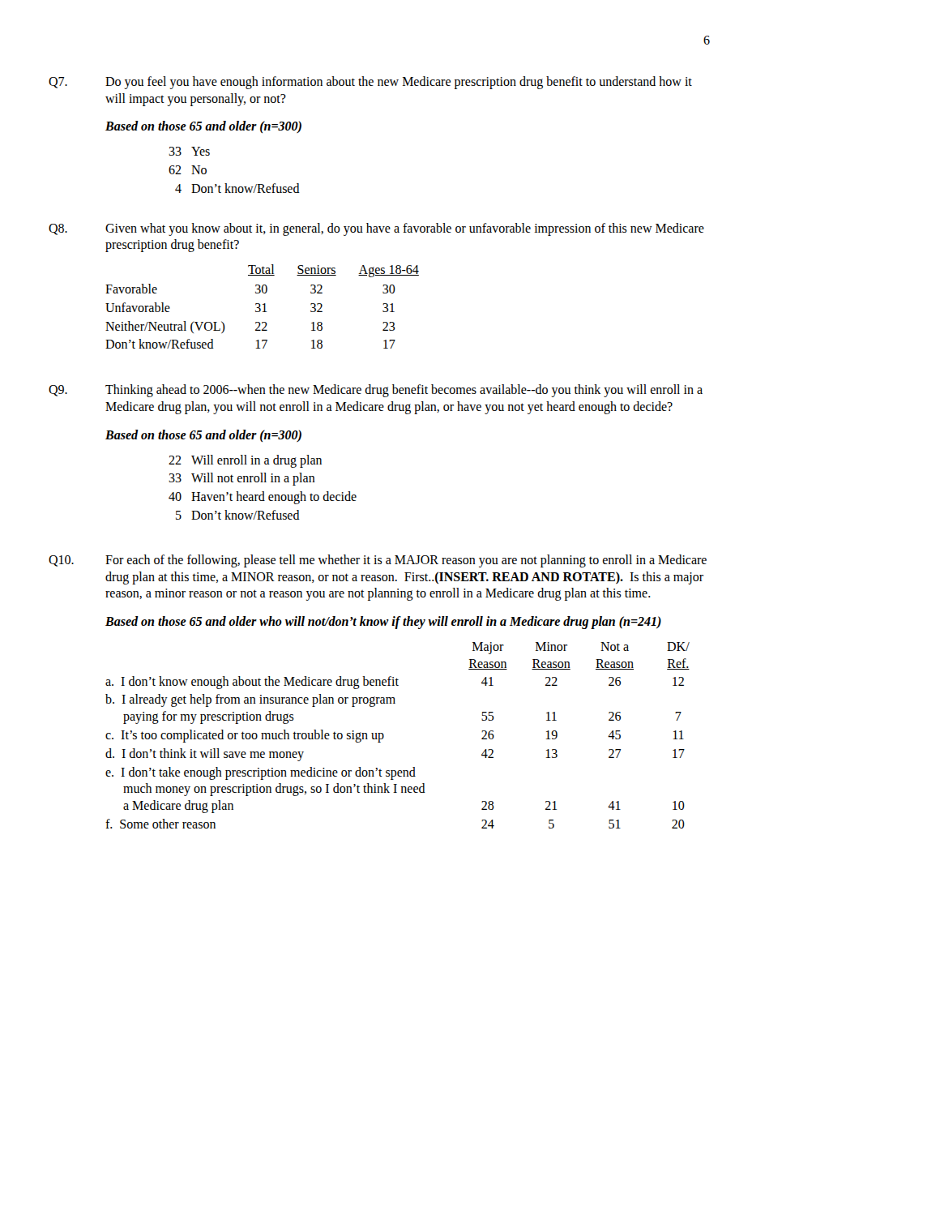6
Q7.
Do you feel you have enough information about the new Medicare prescription drug benefit to understand how it will impact you personally, or not?
Based on those 65 and older (n=300)
33 Yes
62 No
4 Don’t know/Refused
Q8.
Given what you know about it, in general, do you have a favorable or unfavorable impression of this new Medicare prescription drug benefit?
| | Total | Seniors | Ages 18-64 |
| --- | --- | --- | --- |
| Favorable | 30 | 32 | 30 |
| Unfavorable | 31 | 32 | 31 |
| Neither/Neutral (VOL) | 22 | 18 | 23 |
| Don’t know/Refused | 17 | 18 | 17 |
Q9.
Thinking ahead to 2006--when the new Medicare drug benefit becomes available--do you think you will enroll in a Medicare drug plan, you will not enroll in a Medicare drug plan, or have you not yet heard enough to decide?
Based on those 65 and older (n=300)
22 Will enroll in a drug plan
33 Will not enroll in a plan
40 Haven’t heard enough to decide
5 Don’t know/Refused
Q10.
For each of the following, please tell me whether it is a MAJOR reason you are not planning to enroll in a Medicare drug plan at this time, a MINOR reason, or not a reason. First..(INSERT. READ AND ROTATE). Is this a major reason, a minor reason or not a reason you are not planning to enroll in a Medicare drug plan at this time.
Based on those 65 and older who will not/don’t know if they will enroll in a Medicare drug plan (n=241)
| | Major | Minor | Not a | DK/ |
| --- | --- | --- | --- | --- |
| | Reason | Reason | Reason | Ref. |
| a. I don’t know enough about the Medicare drug benefit | 41 | 22 | 26 | 12 |
| b. I already get help from an insurance plan or program paying for my prescription drugs | 55 | 11 | 26 | 7 |
| c. It’s too complicated or too much trouble to sign up | 26 | 19 | 45 | 11 |
| d. I don’t think it will save me money | 42 | 13 | 27 | 17 |
| e. I don’t take enough prescription medicine or don’t spend much money on prescription drugs, so I don’t think I need a Medicare drug plan | 28 | 21 | 41 | 10 |
| f. Some other reason | 24 | 5 | 51 | 20 |